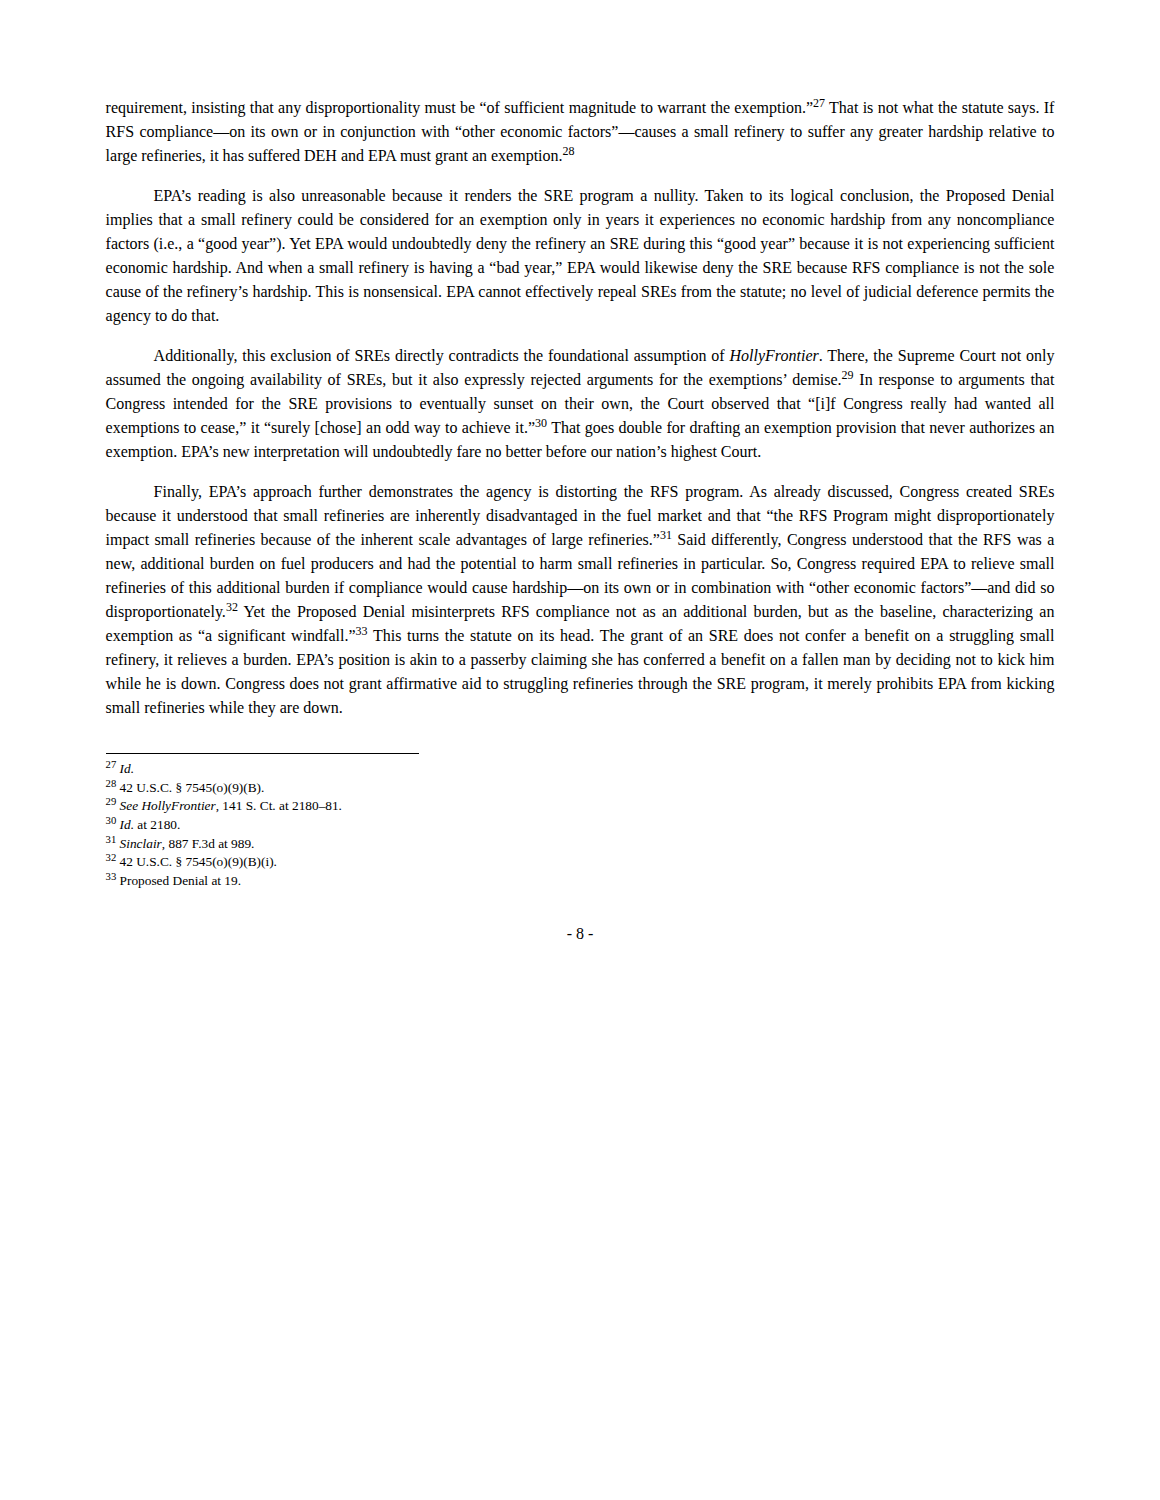requirement, insisting that any disproportionality must be “of sufficient magnitude to warrant the exemption.”27 That is not what the statute says. If RFS compliance—on its own or in conjunction with “other economic factors”—causes a small refinery to suffer any greater hardship relative to large refineries, it has suffered DEH and EPA must grant an exemption.28
EPA’s reading is also unreasonable because it renders the SRE program a nullity. Taken to its logical conclusion, the Proposed Denial implies that a small refinery could be considered for an exemption only in years it experiences no economic hardship from any noncompliance factors (i.e., a “good year”). Yet EPA would undoubtedly deny the refinery an SRE during this “good year” because it is not experiencing sufficient economic hardship. And when a small refinery is having a “bad year,” EPA would likewise deny the SRE because RFS compliance is not the sole cause of the refinery’s hardship. This is nonsensical. EPA cannot effectively repeal SREs from the statute; no level of judicial deference permits the agency to do that.
Additionally, this exclusion of SREs directly contradicts the foundational assumption of HollyFrontier. There, the Supreme Court not only assumed the ongoing availability of SREs, but it also expressly rejected arguments for the exemptions’ demise.29 In response to arguments that Congress intended for the SRE provisions to eventually sunset on their own, the Court observed that “[i]f Congress really had wanted all exemptions to cease,” it “surely [chose] an odd way to achieve it.”30 That goes double for drafting an exemption provision that never authorizes an exemption. EPA’s new interpretation will undoubtedly fare no better before our nation’s highest Court.
Finally, EPA’s approach further demonstrates the agency is distorting the RFS program. As already discussed, Congress created SREs because it understood that small refineries are inherently disadvantaged in the fuel market and that “the RFS Program might disproportionately impact small refineries because of the inherent scale advantages of large refineries.”31 Said differently, Congress understood that the RFS was a new, additional burden on fuel producers and had the potential to harm small refineries in particular. So, Congress required EPA to relieve small refineries of this additional burden if compliance would cause hardship—on its own or in combination with “other economic factors”—and did so disproportionately.32 Yet the Proposed Denial misinterprets RFS compliance not as an additional burden, but as the baseline, characterizing an exemption as “a significant windfall.”33 This turns the statute on its head. The grant of an SRE does not confer a benefit on a struggling small refinery, it relieves a burden. EPA’s position is akin to a passerby claiming she has conferred a benefit on a fallen man by deciding not to kick him while he is down. Congress does not grant affirmative aid to struggling refineries through the SRE program, it merely prohibits EPA from kicking small refineries while they are down.
27 Id.
28 42 U.S.C. § 7545(o)(9)(B).
29 See HollyFrontier, 141 S. Ct. at 2180–81.
30 Id. at 2180.
31 Sinclair, 887 F.3d at 989.
32 42 U.S.C. § 7545(o)(9)(B)(i).
33 Proposed Denial at 19.
- 8 -